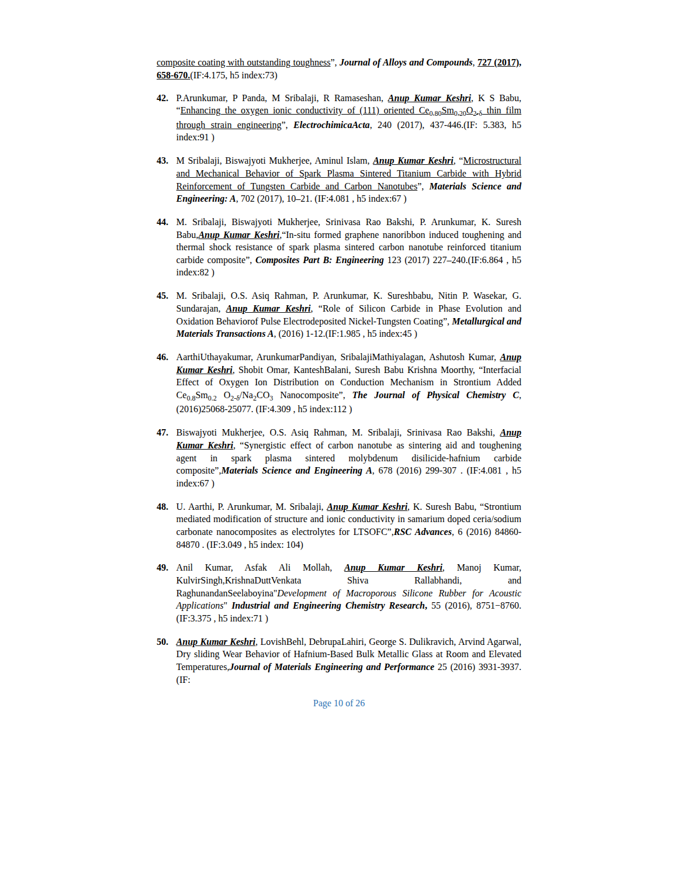composite coating with outstanding toughness”, Journal of Alloys and Compounds, 727 (2017), 658-670.(IF:4.175, h5 index:73)
P.Arunkumar, P Panda, M Sribalaji, R Ramaseshan, Anup Kumar Keshri, K S Babu, “Enhancing the oxygen ionic conductivity of (111) oriented Ce0.80Sm0.20O2-δ thin film through strain engineering”, ElectrochimicaActa, 240 (2017), 437-446.(IF: 5.383, h5 index:91 )
M Sribalaji, Biswajyoti Mukherjee, Aminul Islam, Anup Kumar Keshri, “Microstructural and Mechanical Behavior of Spark Plasma Sintered Titanium Carbide with Hybrid Reinforcement of Tungsten Carbide and Carbon Nanotubes”, Materials Science and Engineering: A, 702 (2017), 10–21. (IF:4.081 , h5 index:67 )
M. Sribalaji, Biswajyoti Mukherjee, Srinivasa Rao Bakshi, P. Arunkumar, K. Suresh Babu,Anup Kumar Keshri,“In-situ formed graphene nanoribbon induced toughening and thermal shock resistance of spark plasma sintered carbon nanotube reinforced titanium carbide composite”, Composites Part B: Engineering 123 (2017) 227–240.(IF:6.864 , h5 index:82 )
M. Sribalaji, O.S. Asiq Rahman, P. Arunkumar, K. Sureshbabu, Nitin P. Wasekar, G. Sundarajan, Anup Kumar Keshri, “Role of Silicon Carbide in Phase Evolution and Oxidation Behaviorof Pulse Electrodeposited Nickel-Tungsten Coating”, Metallurgical and Materials Transactions A, (2016) 1-12.(IF:1.985 , h5 index:45 )
AarthiUthayakumar, ArunkumarPandiyan, SribalajiMathiyalagan, Ashutosh Kumar, Anup Kumar Keshri, Shobit Omar, KanteshBalani, Suresh Babu Krishna Moorthy, “Interfacial Effect of Oxygen Ion Distribution on Conduction Mechanism in Strontium Added Ce0.8Sm0.2 O2-δ/Na2CO3 Nanocomposite”, The Journal of Physical Chemistry C, (2016)25068-25077. (IF:4.309 , h5 index:112 )
Biswajyoti Mukherjee, O.S. Asiq Rahman, M. Sribalaji, Srinivasa Rao Bakshi, Anup Kumar Keshri, “Synergistic effect of carbon nanotube as sintering aid and toughening agent in spark plasma sintered molybdenum disilicide-hafnium carbide composite”,Materials Science and Engineering A, 678 (2016) 299-307 . (IF:4.081 , h5 index:67 )
U. Aarthi, P. Arunkumar, M. Sribalaji, Anup Kumar Keshri, K. Suresh Babu, “Strontium mediated modification of structure and ionic conductivity in samarium doped ceria/sodium carbonate nanocomposites as electrolytes for LTSOFC”,RSC Advances, 6 (2016) 84860-84870 . (IF:3.049 , h5 index: 104)
Anil Kumar, Asfak Ali Mollah, Anup Kumar Keshri, Manoj Kumar, KulvirSingh,KrishnaDuttVenkata Shiva Rallabhandi, and RaghunandanSeelaboyina"Development of Macroporous Silicone Rubber for Acoustic Applications" Industrial and Engineering Chemistry Research, 55 (2016), 8751−8760. (IF:3.375 , h5 index:71 )
Anup Kumar Keshri, LovishBehl, DebrupaLahiri, George S. Dulikravich, Arvind Agarwal, Dry sliding Wear Behavior of Hafnium-Based Bulk Metallic Glass at Room and Elevated Temperatures,Journal of Materials Engineering and Performance 25 (2016) 3931-3937. (IF:
Page 10 of 26